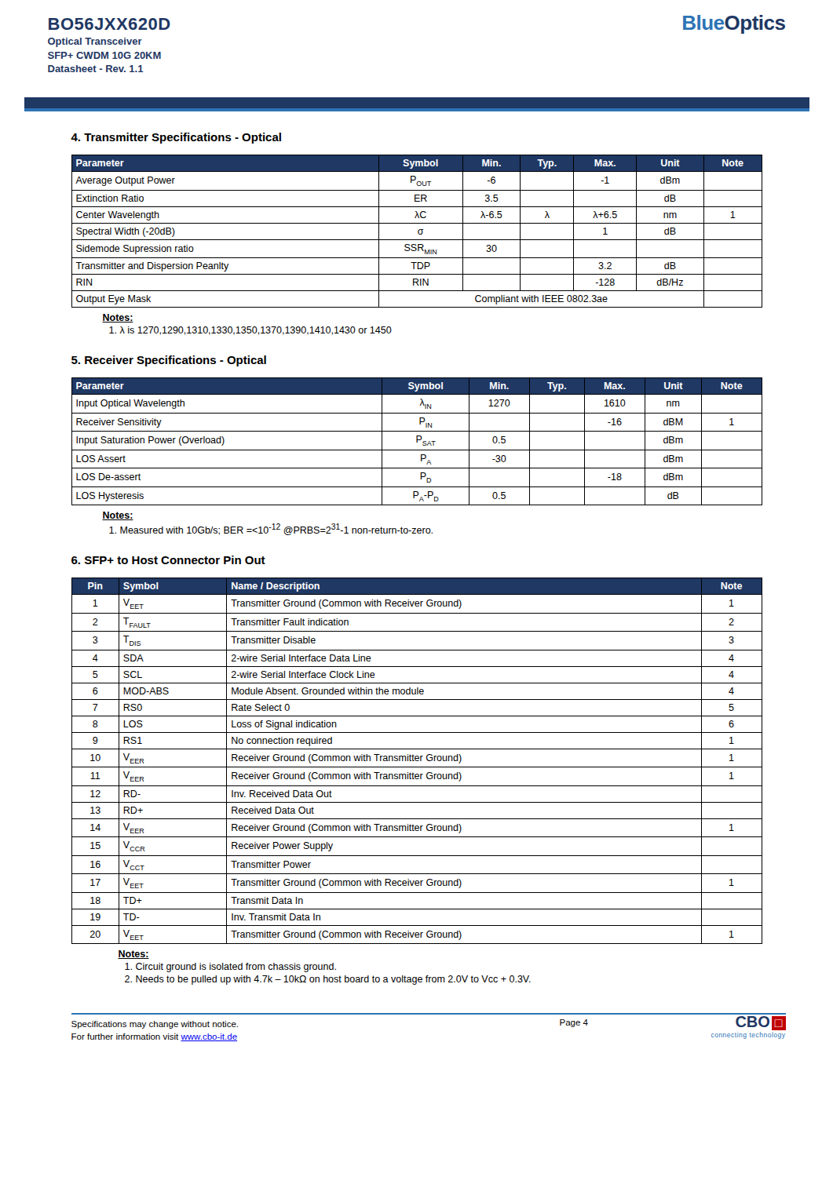BO56JXX620D
Optical Transceiver
SFP+ CWDM 10G 20KM
Datasheet - Rev. 1.1
Blue Optics
4. Transmitter Specifications - Optical
| Parameter | Symbol | Min. | Typ. | Max. | Unit | Note |
| --- | --- | --- | --- | --- | --- | --- |
| Average Output Power | P OUT | -6 | | -1 | dBm | |
| Extinction Ratio | ER | 3.5 | | | dB | |
| Center Wavelength | λC | λ-6.5 | λ | λ+6.5 | nm | 1 |
| Spectral Width (-20dB) | σ | | | 1 | dB | |
| Sidemode Supression ratio | SSR MIN | 30 | | | | |
| Transmitter and Dispersion Peanlty | TDP | | | 3.2 | dB | |
| RIN | RIN | | | -128 | dB/Hz | |
| Output Eye Mask | Compliant with IEEE 0802.3ae | |
Notes:
λ is 1270,1290,1310,1330,1350,1370,1390,1410,1430 or 1450
5. Receiver Specifications - Optical
| Parameter | Symbol | Min. | Typ. | Max. | Unit | Note |
| --- | --- | --- | --- | --- | --- | --- |
| Input Optical Wavelength | λ IN | 1270 | | 1610 | nm | |
| Receiver Sensitivity | P IN | | | -16 | dBM | 1 |
| Input Saturation Power (Overload) | P SAT | 0.5 | | | dBm | |
| LOS Assert | P A | -30 | | | dBm | |
| LOS De-assert | P D | | | -18 | dBm | |
| LOS Hysteresis | P A -P D | 0.5 | | | dB | |
Notes:
Measured with 10Gb/s; BER =<10-12 @PRBS=231-1 non-return-to-zero.
6. SFP+ to Host Connector Pin Out
| Pin | Symbol | Name / Description | Note |
| --- | --- | --- | --- |
| 1 | V EET | Transmitter Ground (Common with Receiver Ground) | 1 |
| 2 | T FAULT | Transmitter Fault indication | 2 |
| 3 | T DIS | Transmitter Disable | 3 |
| 4 | SDA | 2-wire Serial Interface Data Line | 4 |
| 5 | SCL | 2-wire Serial Interface Clock Line | 4 |
| 6 | MOD-ABS | Module Absent. Grounded within the module | 4 |
| 7 | RS0 | Rate Select 0 | 5 |
| 8 | LOS | Loss of Signal indication | 6 |
| 9 | RS1 | No connection required | 1 |
| 10 | V EER | Receiver Ground (Common with Transmitter Ground) | 1 |
| 11 | V EER | Receiver Ground (Common with Transmitter Ground) | 1 |
| 12 | RD- | Inv. Received Data Out | |
| 13 | RD+ | Received Data Out | |
| 14 | V EER | Receiver Ground (Common with Transmitter Ground) | 1 |
| 15 | V CCR | Receiver Power Supply | |
| 16 | V CCT | Transmitter Power | |
| 17 | V EET | Transmitter Ground (Common with Receiver Ground) | 1 |
| 18 | TD+ | Transmit Data In | |
| 19 | TD- | Inv. Transmit Data In | |
| 20 | V EET | Transmitter Ground (Common with Receiver Ground) | 1 |
Notes:
Circuit ground is isolated from chassis ground.
Needs to be pulled up with 4.7k – 10kΩ on host board to a voltage from 2.0V to Vcc + 0.3V.
Specifications may change without notice.
For further information visit www.cbo-it.de
Page 4
CBO□
connecting technology